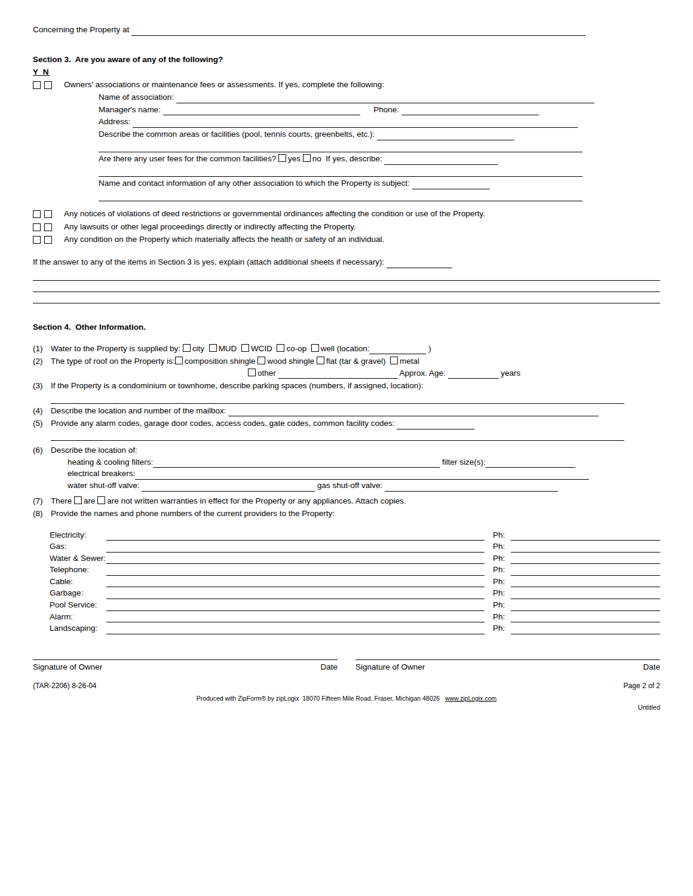Concerning the Property at
Section 3. Are you aware of any of the following?
Y N
Owners' associations or maintenance fees or assessments. If yes, complete the following:
Name of association:
Manager's name: Phone:
Address:
Describe the common areas or facilities (pool, tennis courts, greenbelts, etc.):
Are there any user fees for the common facilities? yes no If yes, describe:
Name and contact information of any other association to which the Property is subject:
Any notices of violations of deed restrictions or governmental ordinances affecting the condition or use of the Property.
Any lawsuits or other legal proceedings directly or indirectly affecting the Property.
Any condition on the Property which materially affects the health or safety of an individual.
If the answer to any of the items in Section 3 is yes, explain (attach additional sheets if necessary):
Section 4. Other Information.
(1) Water to the Property is supplied by: city MUD WCID co-op well (location: )
(2) The type of roof on the Property is: composition shingle wood shingle flat (tar & gravel) metal
other Approx. Age: years
(3) If the Property is a condominium or townhome, describe parking spaces (numbers, if assigned, location):
(4) Describe the location and number of the mailbox:
(5) Provide any alarm codes, garage door codes, access codes, gate codes, common facility codes:
(6) Describe the location of:
heating & cooling filters: filter size(s):
electrical breakers:
water shut-off valve: gas shut-off valve:
(7) There are are not written warranties in effect for the Property or any appliances. Attach copies.
(8) Provide the names and phone numbers of the current providers to the Property:
| Electricity: | | Ph: | |
| Gas: | | Ph: | |
| Water & Sewer: | | Ph: | |
| Telephone: | | Ph: | |
| Cable: | | Ph: | |
| Garbage: | | Ph: | |
| Pool Service: | | Ph: | |
| Alarm: | | Ph: | |
| Landscaping: | | Ph: | |
Signature of Owner
Date
Signature of Owner
Date
(TAR-2206) 8-26-04
Page 2 of 2
Produced with ZipForm® by zipLogix 18070 Fifteen Mile Road, Fraser, Michigan 48026 www.zipLogix.com
Untitled